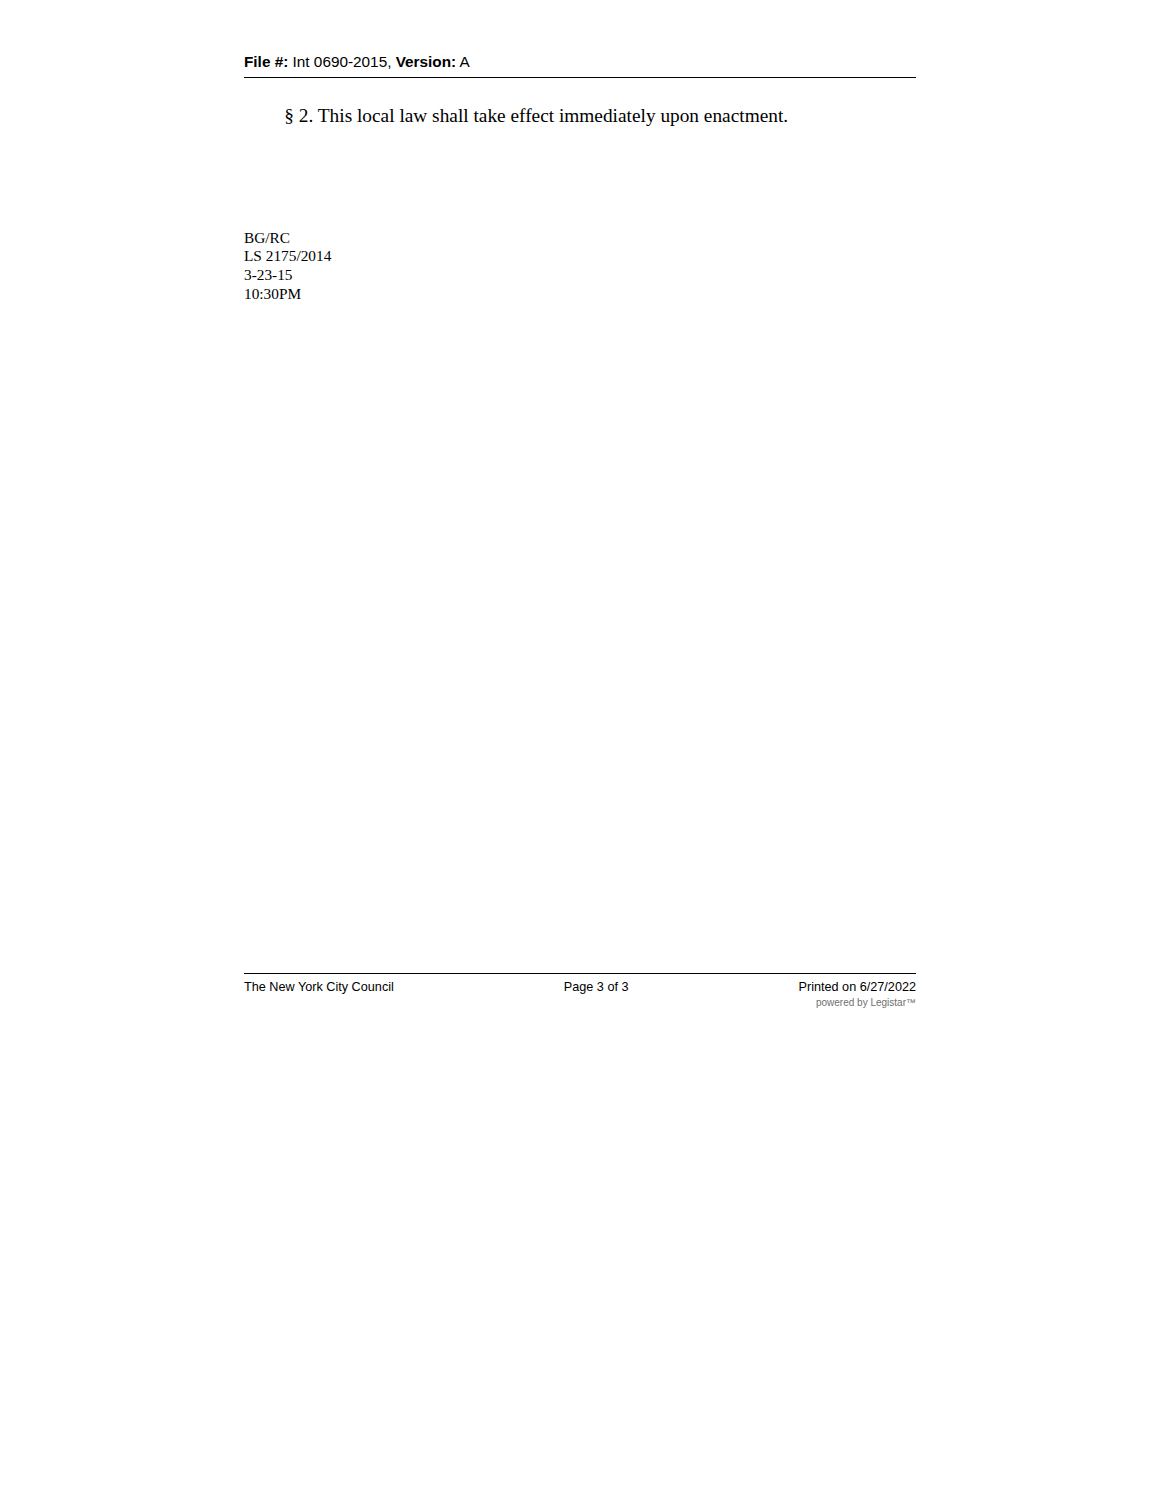File #: Int 0690-2015, Version: A
§ 2. This local law shall take effect immediately upon enactment.
BG/RC
LS 2175/2014
3-23-15
10:30PM
The New York City Council Page 3 of 3 Printed on 6/27/2022
powered by Legistar™